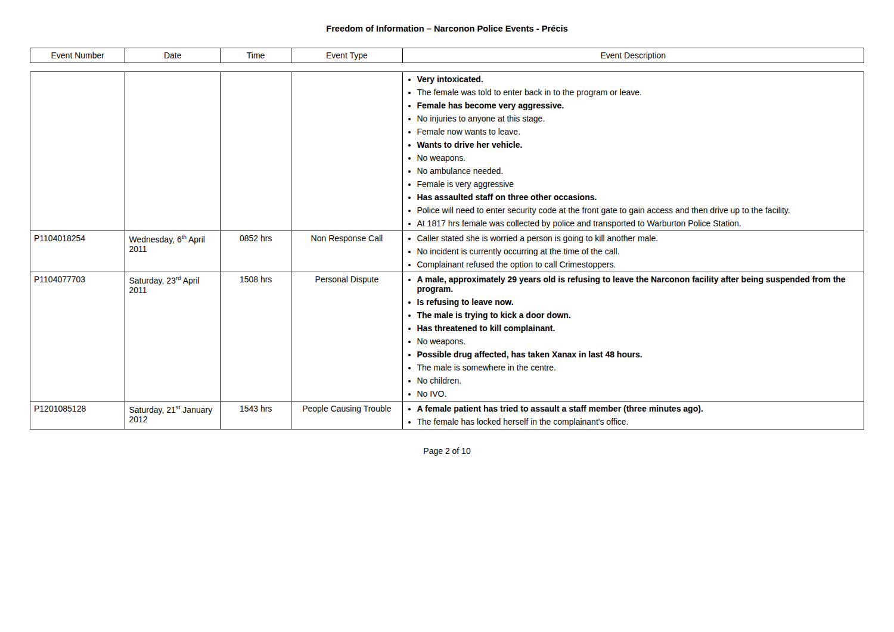Freedom of Information – Narconon Police Events - Précis
| Event Number | Date | Time | Event Type | Event Description |
| --- | --- | --- | --- | --- |
| | | | | Very intoxicated. The female was told to enter back in to the program or leave. Female has become very aggressive. No injuries to anyone at this stage. Female now wants to leave. Wants to drive her vehicle. No weapons. No ambulance needed. Female is very aggressive Has assaulted staff on three other occasions. Police will need to enter security code at the front gate to gain access and then drive up to the facility. At 1817 hrs female was collected by police and transported to Warburton Police Station. |
| P1104018254 | Wednesday, 6 th April 2011 | 0852 hrs | Non Response Call | Caller stated she is worried a person is going to kill another male. No incident is currently occurring at the time of the call. Complainant refused the option to call Crimestoppers. |
| P1104077703 | Saturday, 23 rd April 2011 | 1508 hrs | Personal Dispute | A male, approximately 29 years old is refusing to leave the Narconon facility after being suspended from the program. Is refusing to leave now. The male is trying to kick a door down. Has threatened to kill complainant. No weapons. Possible drug affected, has taken Xanax in last 48 hours. The male is somewhere in the centre. No children. No IVO. |
| P1201085128 | Saturday, 21 st January 2012 | 1543 hrs | People Causing Trouble | A female patient has tried to assault a staff member (three minutes ago). The female has locked herself in the complainant's office. |
Page 2 of 10